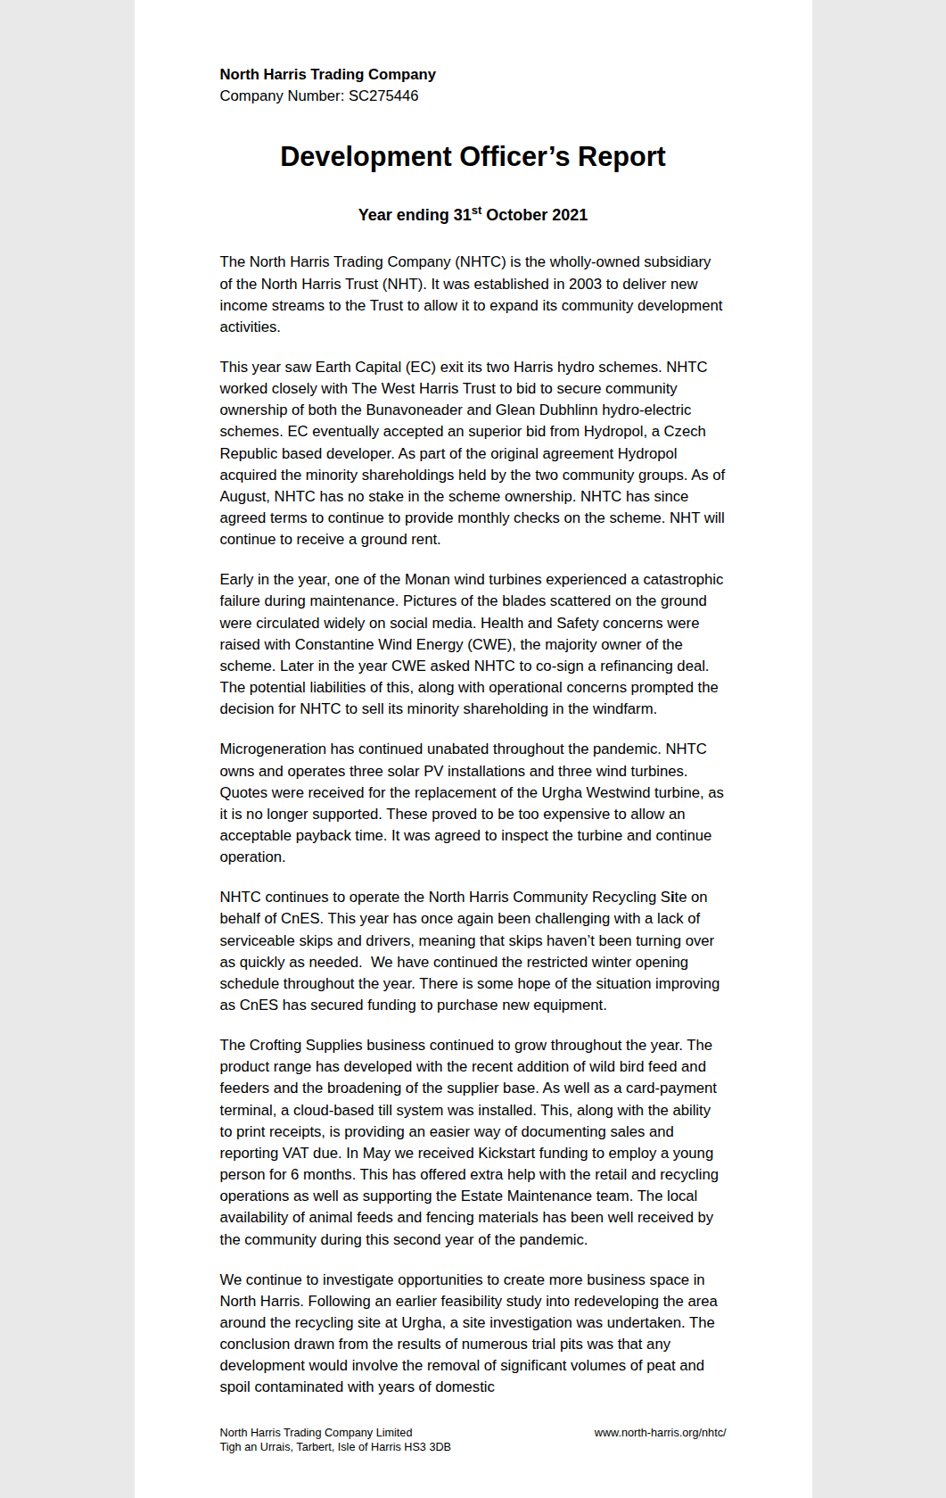North Harris Trading Company
Company Number: SC275446
Development Officer’s Report
Year ending 31st October 2021
The North Harris Trading Company (NHTC) is the wholly-owned subsidiary of the North Harris Trust (NHT). It was established in 2003 to deliver new income streams to the Trust to allow it to expand its community development activities.
This year saw Earth Capital (EC) exit its two Harris hydro schemes. NHTC worked closely with The West Harris Trust to bid to secure community ownership of both the Bunavoneader and Glean Dubhlinn hydro-electric schemes. EC eventually accepted an superior bid from Hydropol, a Czech Republic based developer. As part of the original agreement Hydropol acquired the minority shareholdings held by the two community groups. As of August, NHTC has no stake in the scheme ownership. NHTC has since agreed terms to continue to provide monthly checks on the scheme. NHT will continue to receive a ground rent.
Early in the year, one of the Monan wind turbines experienced a catastrophic failure during maintenance. Pictures of the blades scattered on the ground were circulated widely on social media. Health and Safety concerns were raised with Constantine Wind Energy (CWE), the majority owner of the scheme. Later in the year CWE asked NHTC to co-sign a refinancing deal. The potential liabilities of this, along with operational concerns prompted the decision for NHTC to sell its minority shareholding in the windfarm.
Microgeneration has continued unabated throughout the pandemic. NHTC owns and operates three solar PV installations and three wind turbines. Quotes were received for the replacement of the Urgha Westwind turbine, as it is no longer supported. These proved to be too expensive to allow an acceptable payback time. It was agreed to inspect the turbine and continue operation.
NHTC continues to operate the North Harris Community Recycling Site on behalf of CnES. This year has once again been challenging with a lack of serviceable skips and drivers, meaning that skips haven’t been turning over as quickly as needed. We have continued the restricted winter opening schedule throughout the year. There is some hope of the situation improving as CnES has secured funding to purchase new equipment.
The Crofting Supplies business continued to grow throughout the year. The product range has developed with the recent addition of wild bird feed and feeders and the broadening of the supplier base. As well as a card-payment terminal, a cloud-based till system was installed. This, along with the ability to print receipts, is providing an easier way of documenting sales and reporting VAT due. In May we received Kickstart funding to employ a young person for 6 months. This has offered extra help with the retail and recycling operations as well as supporting the Estate Maintenance team. The local availability of animal feeds and fencing materials has been well received by the community during this second year of the pandemic.
We continue to investigate opportunities to create more business space in North Harris. Following an earlier feasibility study into redeveloping the area around the recycling site at Urgha, a site investigation was undertaken. The conclusion drawn from the results of numerous trial pits was that any development would involve the removal of significant volumes of peat and spoil contaminated with years of domestic
North Harris Trading Company Limited
Tigh an Urrais, Tarbert, Isle of Harris HS3 3DB
www.north-harris.org/nhtc/